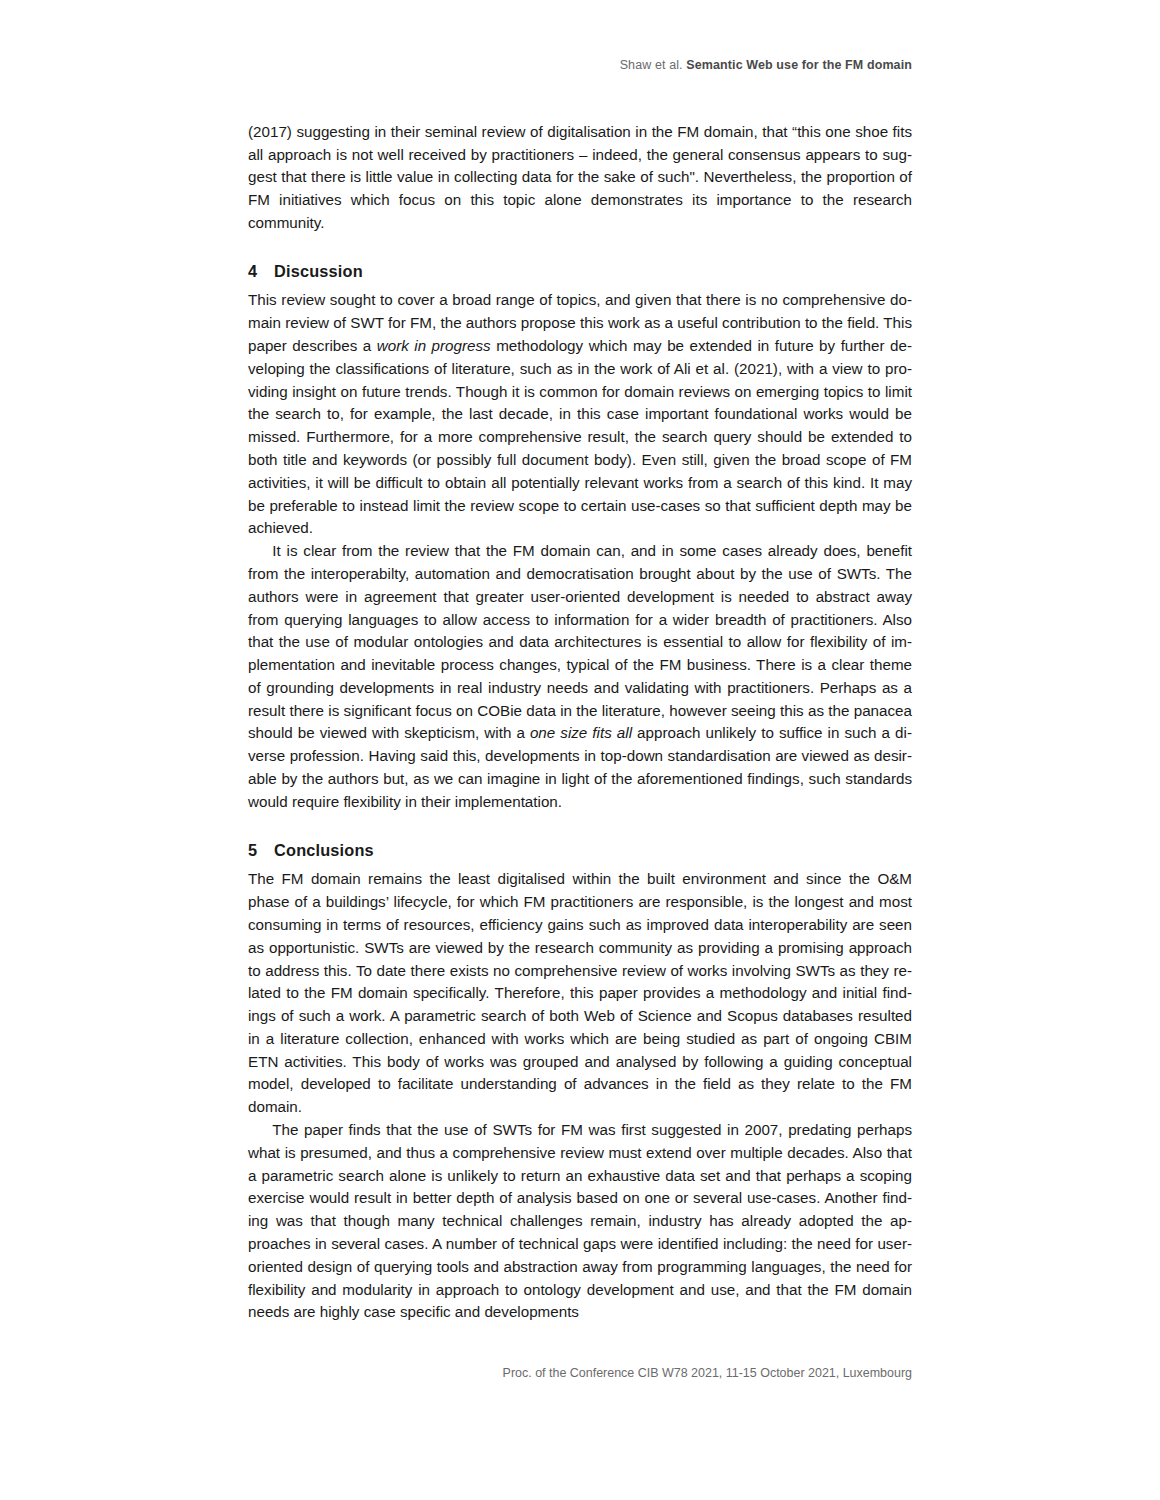Shaw et al. Semantic Web use for the FM domain
(2017) suggesting in their seminal review of digitalisation in the FM domain, that “this one shoe fits all approach is not well received by practitioners – indeed, the general consensus appears to suggest that there is little value in collecting data for the sake of such". Nevertheless, the proportion of FM initiatives which focus on this topic alone demonstrates its importance to the research community.
4 Discussion
This review sought to cover a broad range of topics, and given that there is no comprehensive domain review of SWT for FM, the authors propose this work as a useful contribution to the field. This paper describes a work in progress methodology which may be extended in future by further developing the classifications of literature, such as in the work of Ali et al. (2021), with a view to providing insight on future trends. Though it is common for domain reviews on emerging topics to limit the search to, for example, the last decade, in this case important foundational works would be missed. Furthermore, for a more comprehensive result, the search query should be extended to both title and keywords (or possibly full document body). Even still, given the broad scope of FM activities, it will be difficult to obtain all potentially relevant works from a search of this kind. It may be preferable to instead limit the review scope to certain use-cases so that sufficient depth may be achieved.
It is clear from the review that the FM domain can, and in some cases already does, benefit from the interoperabilty, automation and democratisation brought about by the use of SWTs. The authors were in agreement that greater user-oriented development is needed to abstract away from querying languages to allow access to information for a wider breadth of practitioners. Also that the use of modular ontologies and data architectures is essential to allow for flexibility of implementation and inevitable process changes, typical of the FM business. There is a clear theme of grounding developments in real industry needs and validating with practitioners. Perhaps as a result there is significant focus on COBie data in the literature, however seeing this as the panacea should be viewed with skepticism, with a one size fits all approach unlikely to suffice in such a diverse profession. Having said this, developments in top-down standardisation are viewed as desirable by the authors but, as we can imagine in light of the aforementioned findings, such standards would require flexibility in their implementation.
5 Conclusions
The FM domain remains the least digitalised within the built environment and since the O&M phase of a buildings’ lifecycle, for which FM practitioners are responsible, is the longest and most consuming in terms of resources, efficiency gains such as improved data interoperability are seen as opportunistic. SWTs are viewed by the research community as providing a promising approach to address this. To date there exists no comprehensive review of works involving SWTs as they related to the FM domain specifically. Therefore, this paper provides a methodology and initial findings of such a work. A parametric search of both Web of Science and Scopus databases resulted in a literature collection, enhanced with works which are being studied as part of ongoing CBIM ETN activities. This body of works was grouped and analysed by following a guiding conceptual model, developed to facilitate understanding of advances in the field as they relate to the FM domain.
The paper finds that the use of SWTs for FM was first suggested in 2007, predating perhaps what is presumed, and thus a comprehensive review must extend over multiple decades. Also that a parametric search alone is unlikely to return an exhaustive data set and that perhaps a scoping exercise would result in better depth of analysis based on one or several use-cases. Another finding was that though many technical challenges remain, industry has already adopted the approaches in several cases. A number of technical gaps were identified including: the need for user-oriented design of querying tools and abstraction away from programming languages, the need for flexibility and modularity in approach to ontology development and use, and that the FM domain needs are highly case specific and developments
Proc. of the Conference CIB W78 2021, 11-15 October 2021, Luxembourg